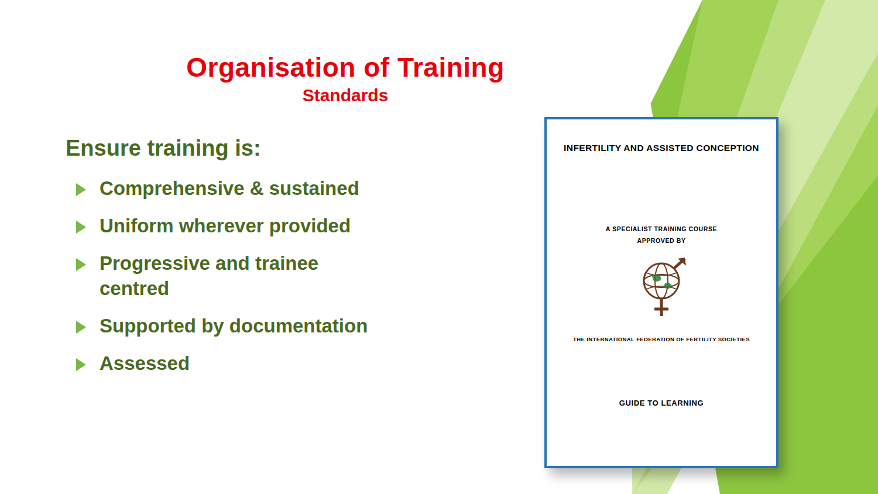Organisation of Training
Standards
Ensure training is:
Comprehensive & sustained
Uniform wherever provided
Progressive and trainee
centred
Supported by documentation
Assessed
INFERTILITY AND ASSISTED CONCEPTION
A SPECIALIST TRAINING COURSE
APPROVED BY
THE INTERNATIONAL FEDERATION OF FERTILITY SOCIETIES
GUIDE TO LEARNING